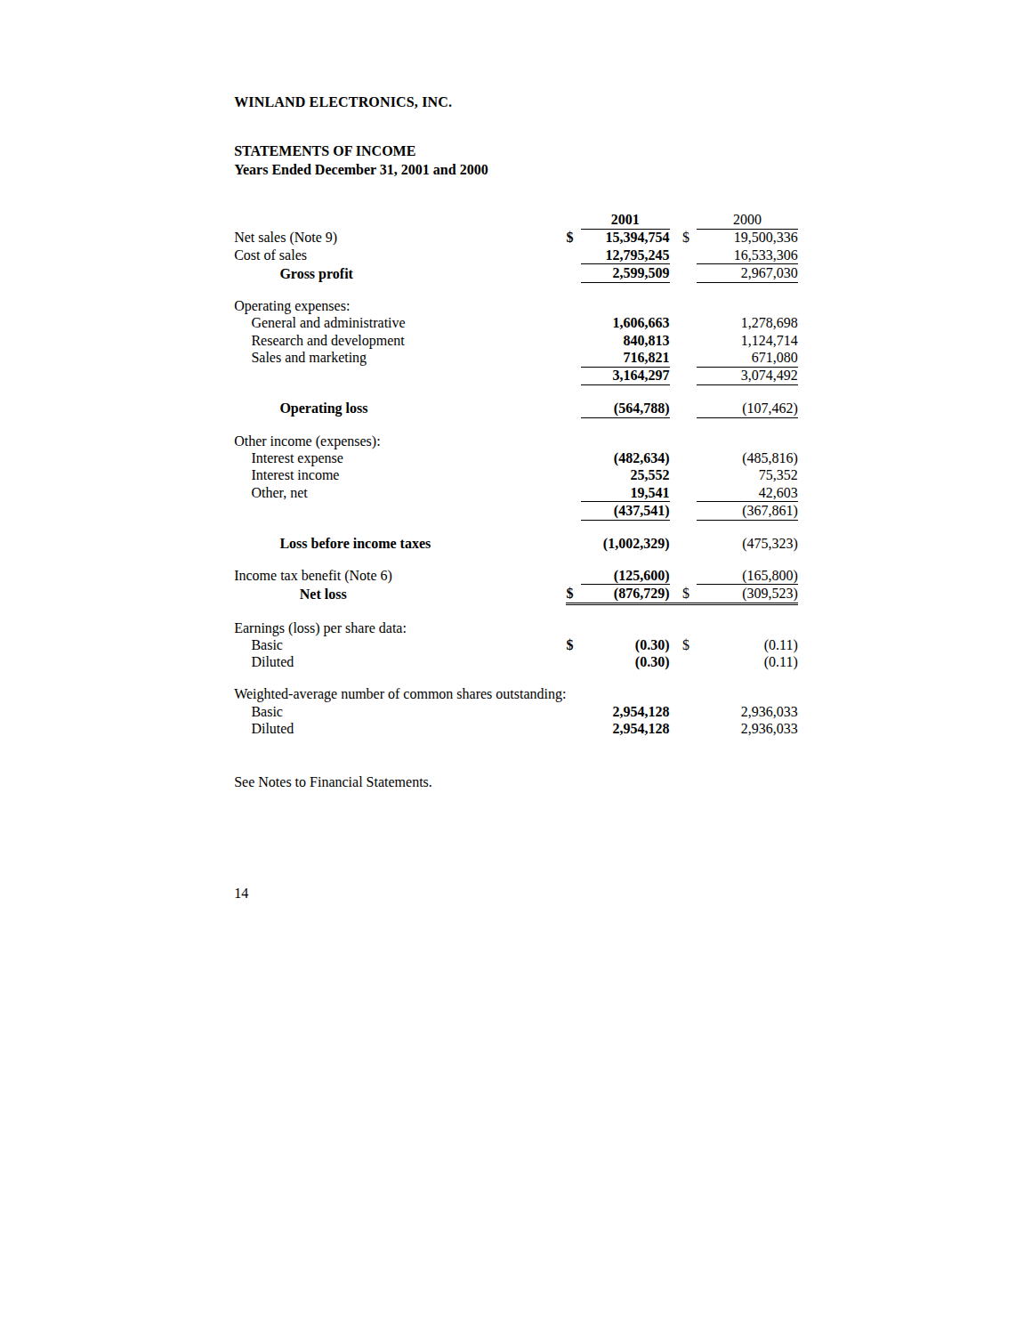WINLAND ELECTRONICS, INC.
STATEMENTS OF INCOME
Years Ended December 31, 2001 and 2000
| | | 2001 | | | 2000 |
| Net sales (Note 9) | $ | 15,394,754 | | $ | 19,500,336 |
| Cost of sales | | 12,795,245 | | | 16,533,306 |
| Gross profit | | 2,599,509 | | | 2,967,030 |
| Operating expenses: | | | | | |
| General and administrative | | 1,606,663 | | | 1,278,698 |
| Research and development | | 840,813 | | | 1,124,714 |
| Sales and marketing | | 716,821 | | | 671,080 |
| | | 3,164,297 | | | 3,074,492 |
| Operating loss | | (564,788) | | | (107,462) |
| Other income (expenses): | | | | | |
| Interest expense | | (482,634) | | | (485,816) |
| Interest income | | 25,552 | | | 75,352 |
| Other, net | | 19,541 | | | 42,603 |
| | | (437,541) | | | (367,861) |
| Loss before income taxes | | (1,002,329) | | | (475,323) |
| Income tax benefit (Note 6) | | (125,600) | | | (165,800) |
| Net loss | $ | (876,729) | | $ | (309,523) |
| Earnings (loss) per share data: | | | | | |
| Basic | $ | (0.30) | | $ | (0.11) |
| Diluted | | (0.30) | | | (0.11) |
| Weighted-average number of common shares outstanding: | | | | | |
| Basic | | 2,954,128 | | | 2,936,033 |
| Diluted | | 2,954,128 | | | 2,936,033 |
See Notes to Financial Statements.
14